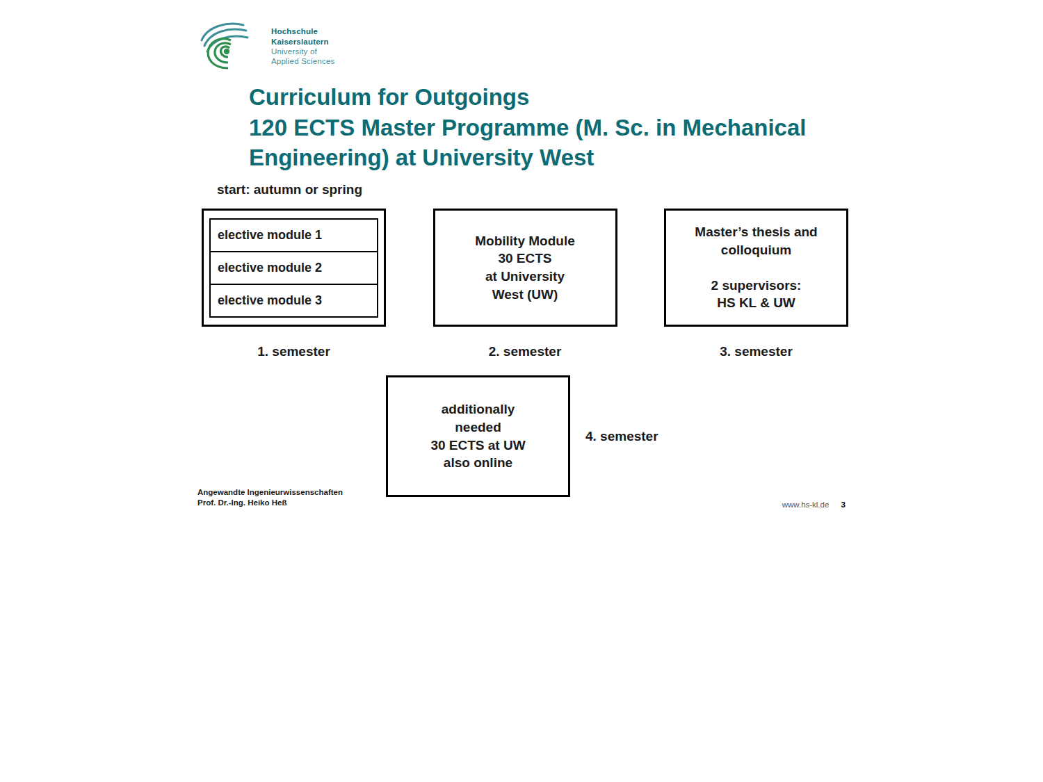Hochschule
Kaiserslautern
University of
Applied Sciences
Curriculum for Outgoings
120 ECTS Master Programme (M. Sc. in Mechanical Engineering) at University West
start: autumn or spring
elective module 1
elective module 2
elective module 3
Mobility Module
30 ECTS
at University
West (UW)
Master’s thesis and colloquium
2 supervisors:
HS KL & UW
1. semester 2. semester 3. semester
additionally
needed
30 ECTS at UW
also online
4. semester
Angewandte Ingenieurwissenschaften
Prof. Dr.-Ing. Heiko Heß
www.hs-kl.de 3